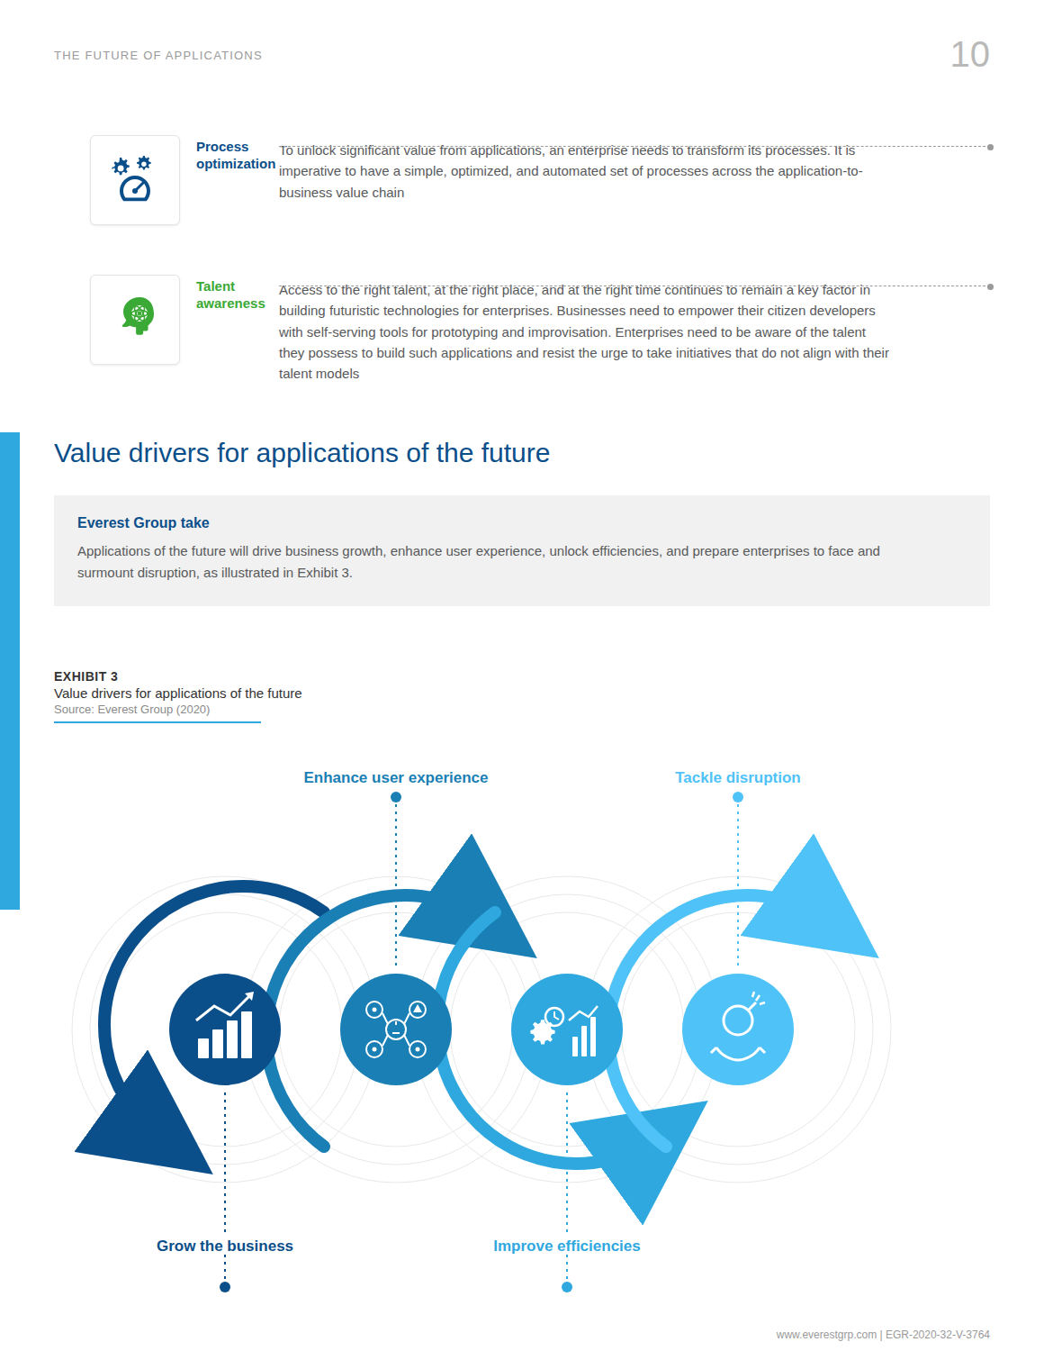The Future of Applications
10
Process
optimization
To unlock significant value from applications, an enterprise needs to transform its processes. It is imperative to have a simple, optimized, and automated set of processes across the application-to-business value chain
Talent
awareness
Access to the right talent, at the right place, and at the right time continues to remain a key factor in building futuristic technologies for enterprises. Businesses need to empower their citizen developers with self-serving tools for prototyping and improvisation. Enterprises need to be aware of the talent they possess to build such applications and resist the urge to take initiatives that do not align with their talent models
Value drivers for applications of the future
Everest Group take
Applications of the future will drive business growth, enhance user experience, unlock efficiencies, and prepare enterprises to face and surmount disruption, as illustrated in Exhibit 3.
EXHIBIT 3
Value drivers for applications of the future
Source: Everest Group (2020)
Enhance user experience Tackle disruption Grow the business Improve efficiencies
www.everestgrp.com | EGR-2020-32-V-3764